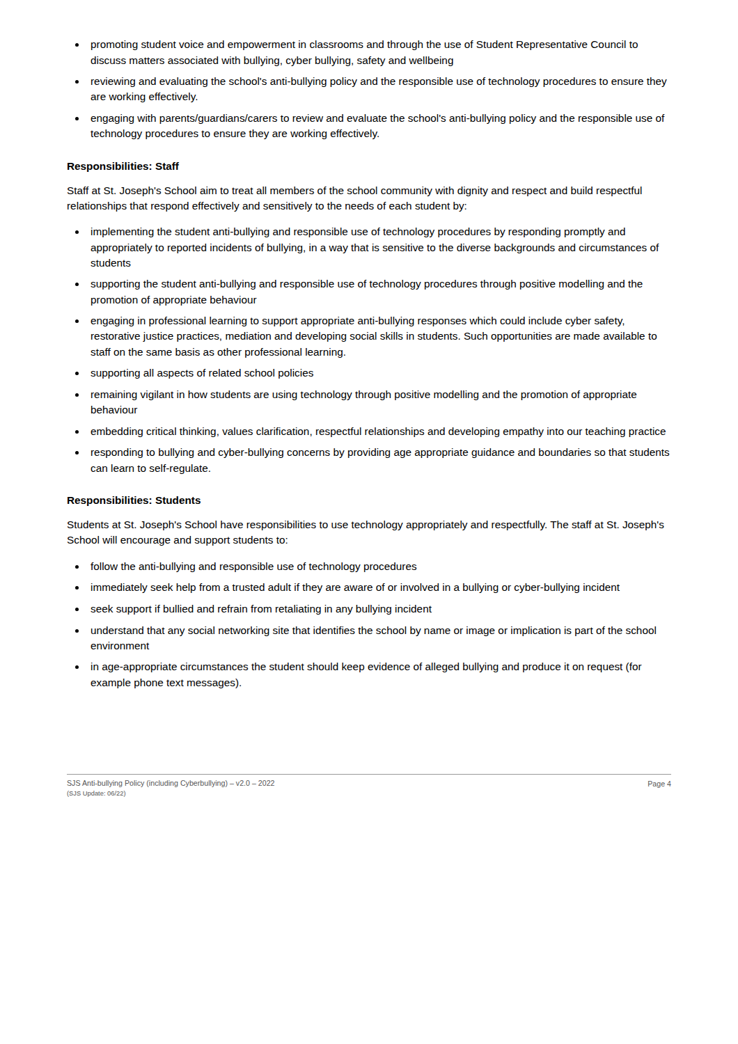promoting student voice and empowerment in classrooms and through the use of Student Representative Council to discuss matters associated with bullying, cyber bullying, safety and wellbeing
reviewing and evaluating the school's anti-bullying policy and the responsible use of technology procedures to ensure they are working effectively.
engaging with parents/guardians/carers to review and evaluate the school's anti-bullying policy and the responsible use of technology procedures to ensure they are working effectively.
Responsibilities: Staff
Staff at St. Joseph's School aim to treat all members of the school community with dignity and respect and build respectful relationships that respond effectively and sensitively to the needs of each student by:
implementing the student anti-bullying and responsible use of technology procedures by responding promptly and appropriately to reported incidents of bullying, in a way that is sensitive to the diverse backgrounds and circumstances of students
supporting the student anti-bullying and responsible use of technology procedures through positive modelling and the promotion of appropriate behaviour
engaging in professional learning to support appropriate anti-bullying responses which could include cyber safety, restorative justice practices, mediation and developing social skills in students. Such opportunities are made available to staff on the same basis as other professional learning.
supporting all aspects of related school policies
remaining vigilant in how students are using technology through positive modelling and the promotion of appropriate behaviour
embedding critical thinking, values clarification, respectful relationships and developing empathy into our teaching practice
responding to bullying and cyber-bullying concerns by providing age appropriate guidance and boundaries so that students can learn to self-regulate.
Responsibilities: Students
Students at St. Joseph's School have responsibilities to use technology appropriately and respectfully. The staff at St. Joseph's School will encourage and support students to:
follow the anti-bullying and responsible use of technology procedures
immediately seek help from a trusted adult if they are aware of or involved in a bullying or cyber-bullying incident
seek support if bullied and refrain from retaliating in any bullying incident
understand that any social networking site that identifies the school by name or image or implication is part of the school environment
in age-appropriate circumstances the student should keep evidence of alleged bullying and produce it on request (for example phone text messages).
SJS Anti-bullying Policy (including Cyberbullying) – v2.0 – 2022
(SJS Update: 06/22)
Page 4